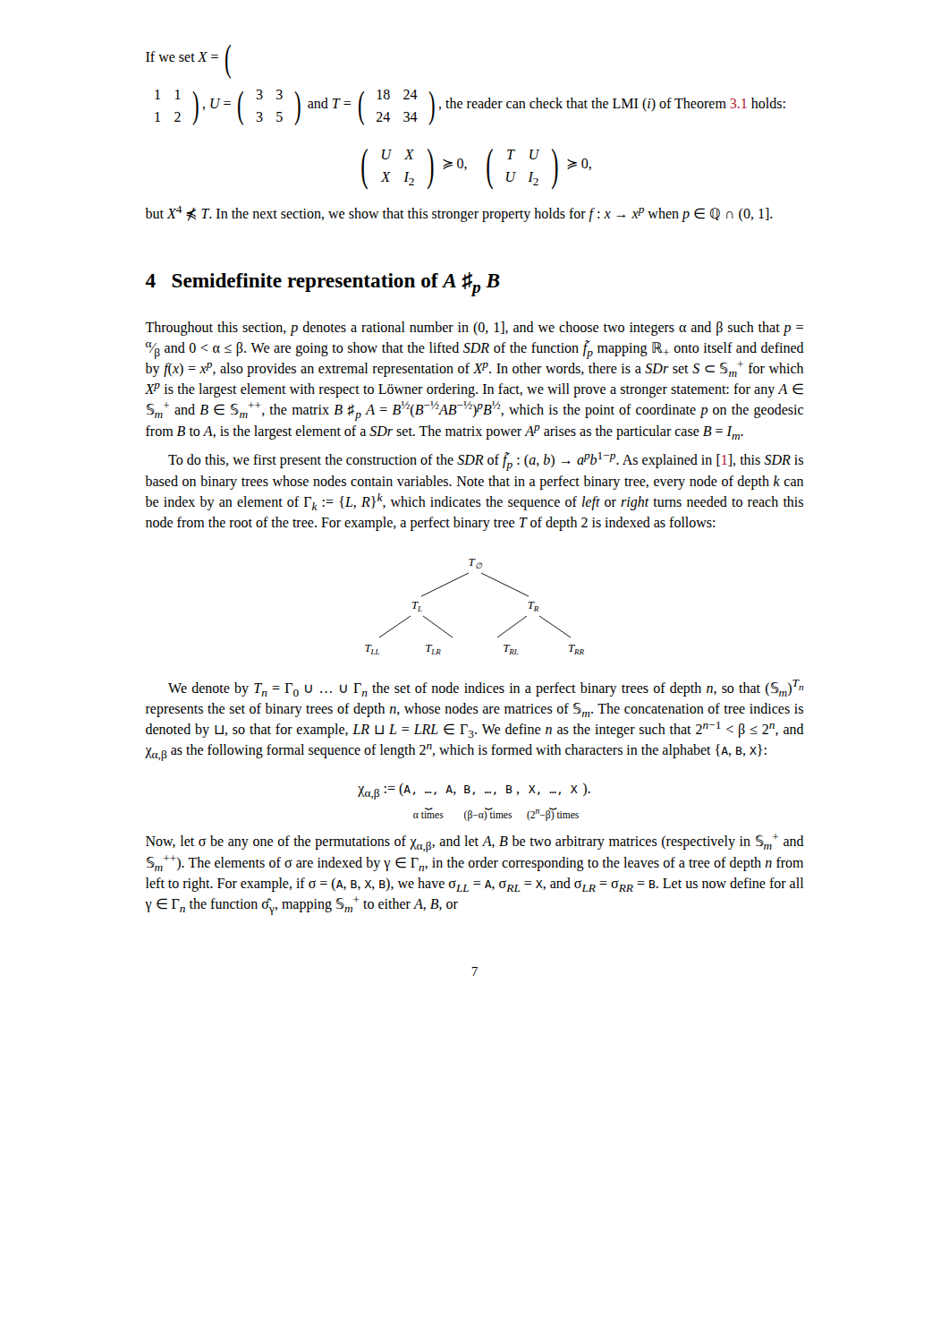If we set X = (
| 1 | 1 |
| 1 | 2 |
), U = (
| 3 | 3 |
| 3 | 5 |
) and T = (
| 18 | 24 |
| 24 | 34 |
), the reader can check that the LMI (i) of Theorem 3.1 holds:
(
| U | X |
| X | I 2 |
) ≽ 0, (
| T | U |
| U | I 2 |
) ≽ 0,
but X4 ⋠ T. In the next section, we show that this stronger property holds for f : x → xp when p ∈ ℚ ∩ (0, 1].
4 Semidefinite representation of A ♯p B
Throughout this section, p denotes a rational number in (0, 1], and we choose two integers α and β such that p = α⁄β and 0 < α ≤ β. We are going to show that the lifted SDR of the function f̃p mapping ℝ+ onto itself and defined by f(x) = xp, also provides an extremal representation of Xp. In other words, there is a SDr set S ⊂ 𝕊m+ for which Xp is the largest element with respect to Löwner ordering. In fact, we will prove a stronger statement: for any A ∈ 𝕊m+ and B ∈ 𝕊m++, the matrix B ♯p A = B½(B−½AB−½)pB½, which is the point of coordinate p on the geodesic from B to A, is the largest element of a SDr set. The matrix power Ap arises as the particular case B = Im.
To do this, we first present the construction of the SDR of f̃p : (a, b) → apb1−p. As explained in [1], this SDR is based on binary trees whose nodes contain variables. Note that in a perfect binary tree, every node of depth k can be index by an element of Γk := {L, R}k, which indicates the sequence of left or right turns needed to reach this node from the root of the tree. For example, a perfect binary tree T of depth 2 is indexed as follows:
T∅ TL TR TLL TLR TRL TRR
We denote by Tn = Γ0 ∪ … ∪ Γn the set of node indices in a perfect binary trees of depth n, so that (𝕊m)Tn represents the set of binary trees of depth n, whose nodes are matrices of 𝕊m. The concatenation of tree indices is denoted by ⊔, so that for example, LR ⊔ L = LRL ∈ Γ3. We define n as the integer such that 2n−1 < β ≤ 2n, and χα,β as the following formal sequence of length 2n, which is formed with characters in the alphabet {A, B, X}:
χα,β := (A, …, A⏟α times, B, …, B⏟(β−α) times , X, …, X⏟(2n−β) times ).
Now, let σ be any one of the permutations of χα,β, and let A, B be two arbitrary matrices (respectively in 𝕊m+ and 𝕊m++). The elements of σ are indexed by γ ∈ Γn, in the order corresponding to the leaves of a tree of depth n from left to right. For example, if σ = (A, B, X, B), we have σLL = A, σRL = X, and σLR = σRR = B. Let us now define for all γ ∈ Γn the function σ̂γ, mapping 𝕊m+ to either A, B, or
7